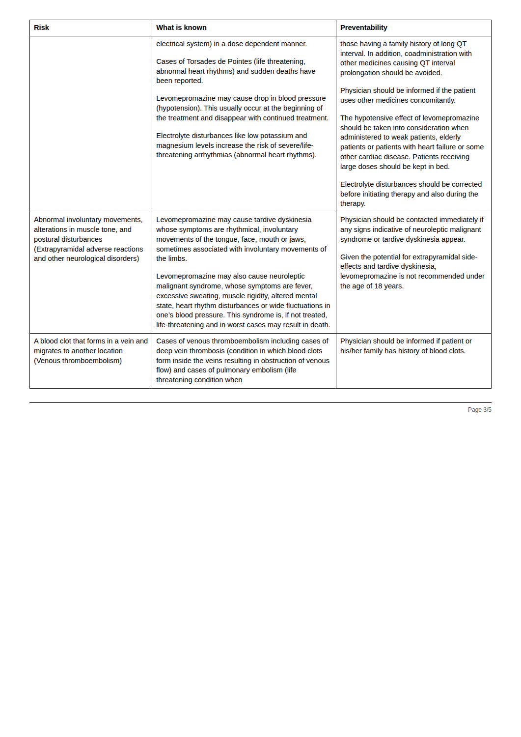| Risk | What is known | Preventability |
| --- | --- | --- |
| | electrical system) in a dose dependent manner. Cases of Torsades de Pointes (life threatening, abnormal heart rhythms) and sudden deaths have been reported. Levomepromazine may cause drop in blood pressure (hypotension). This usually occur at the beginning of the treatment and disappear with continued treatment. Electrolyte disturbances like low potassium and magnesium levels increase the risk of severe/life-threatening arrhythmias (abnormal heart rhythms). | those having a family history of long QT interval. In addition, coadministration with other medicines causing QT interval prolongation should be avoided. Physician should be informed if the patient uses other medicines concomitantly. The hypotensive effect of levomepromazine should be taken into consideration when administered to weak patients, elderly patients or patients with heart failure or some other cardiac disease. Patients receiving large doses should be kept in bed. Electrolyte disturbances should be corrected before initiating therapy and also during the therapy. |
| Abnormal involuntary movements, alterations in muscle tone, and postural disturbances (Extrapyramidal adverse reactions and other neurological disorders) | Levomepromazine may cause tardive dyskinesia whose symptoms are rhythmical, involuntary movements of the tongue, face, mouth or jaws, sometimes associated with involuntary movements of the limbs. Levomepromazine may also cause neuroleptic malignant syndrome, whose symptoms are fever, excessive sweating, muscle rigidity, altered mental state, heart rhythm disturbances or wide fluctuations in one’s blood pressure. This syndrome is, if not treated, life-threatening and in worst cases may result in death. | Physician should be contacted immediately if any signs indicative of neuroleptic malignant syndrome or tardive dyskinesia appear. Given the potential for extrapyramidal side-effects and tardive dyskinesia, levomepromazine is not recommended under the age of 18 years. |
| A blood clot that forms in a vein and migrates to another location (Venous thromboembolism) | Cases of venous thromboembolism including cases of deep vein thrombosis (condition in which blood clots form inside the veins resulting in obstruction of venous flow) and cases of pulmonary embolism (life threatening condition when | Physician should be informed if patient or his/her family has history of blood clots. |
Page 3/5